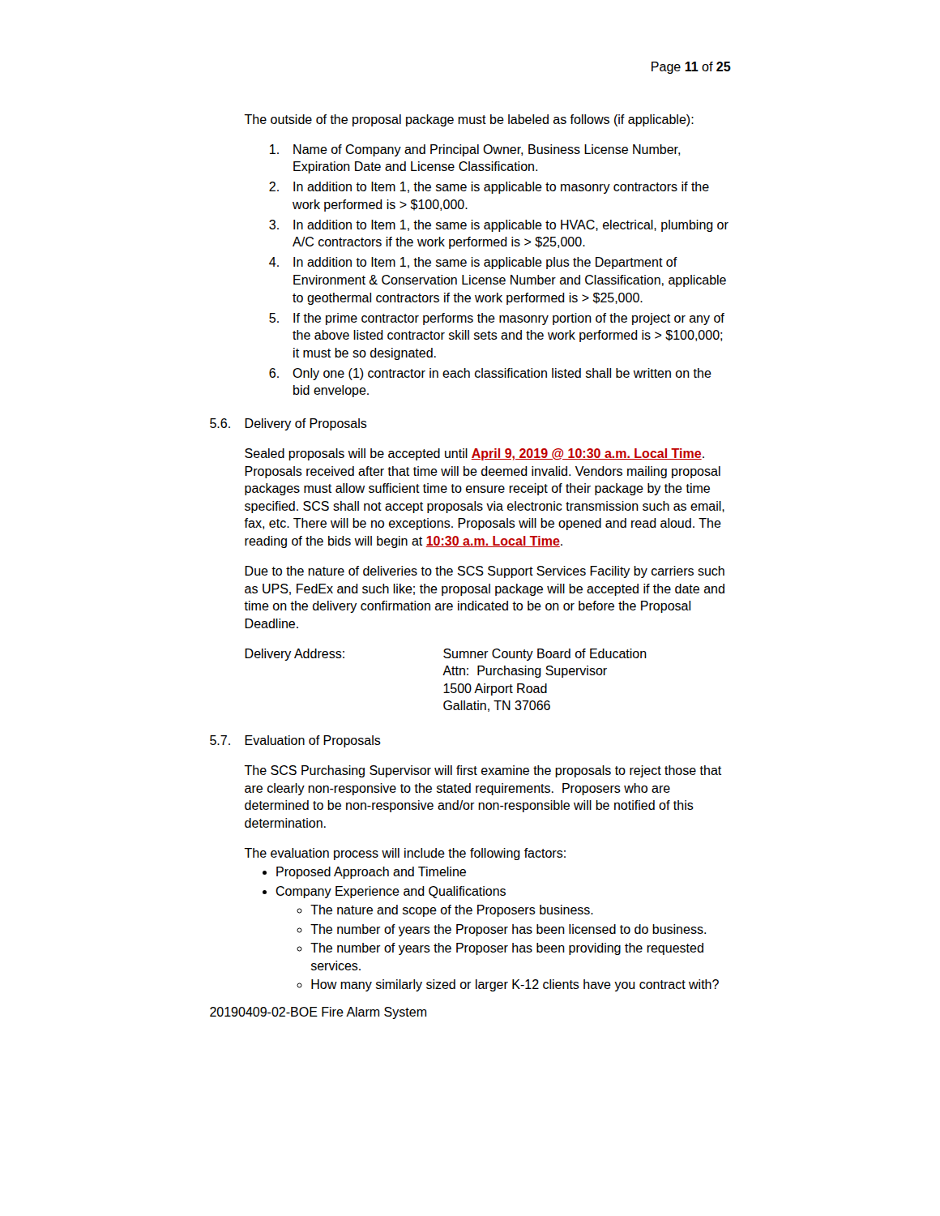Page 11 of 25
The outside of the proposal package must be labeled as follows (if applicable):
Name of Company and Principal Owner, Business License Number, Expiration Date and License Classification.
In addition to Item 1, the same is applicable to masonry contractors if the work performed is > $100,000.
In addition to Item 1, the same is applicable to HVAC, electrical, plumbing or A/C contractors if the work performed is > $25,000.
In addition to Item 1, the same is applicable plus the Department of Environment & Conservation License Number and Classification, applicable to geothermal contractors if the work performed is > $25,000.
If the prime contractor performs the masonry portion of the project or any of the above listed contractor skill sets and the work performed is > $100,000; it must be so designated.
Only one (1) contractor in each classification listed shall be written on the bid envelope.
5.6.
Delivery of Proposals
Sealed proposals will be accepted until April 9, 2019 @ 10:30 a.m. Local Time. Proposals received after that time will be deemed invalid. Vendors mailing proposal packages must allow sufficient time to ensure receipt of their package by the time specified. SCS shall not accept proposals via electronic transmission such as email, fax, etc. There will be no exceptions. Proposals will be opened and read aloud. The reading of the bids will begin at 10:30 a.m. Local Time.
Due to the nature of deliveries to the SCS Support Services Facility by carriers such as UPS, FedEx and such like; the proposal package will be accepted if the date and time on the delivery confirmation are indicated to be on or before the Proposal Deadline.
| Delivery Address: | Sumner County Board of Education |
| | Attn: Purchasing Supervisor |
| | 1500 Airport Road |
| | Gallatin, TN 37066 |
5.7.
Evaluation of Proposals
The SCS Purchasing Supervisor will first examine the proposals to reject those that are clearly non-responsive to the stated requirements. Proposers who are determined to be non-responsive and/or non-responsible will be notified of this determination.
The evaluation process will include the following factors:
Proposed Approach and Timeline
Company Experience and Qualifications
The nature and scope of the Proposers business.
The number of years the Proposer has been licensed to do business.
The number of years the Proposer has been providing the requested services.
How many similarly sized or larger K-12 clients have you contract with?
20190409-02-BOE Fire Alarm System